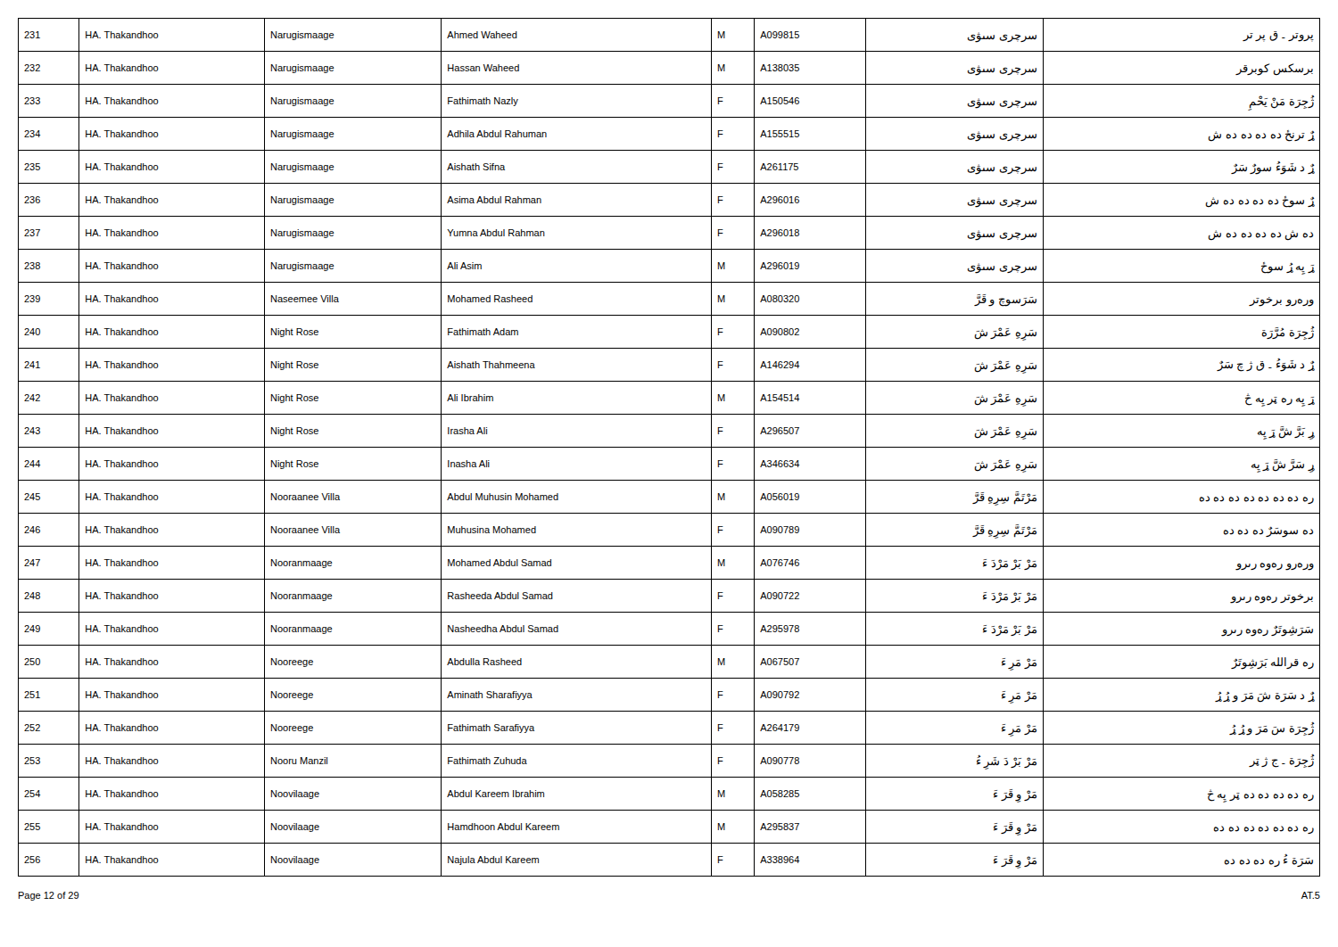| 231 | HA. Thakandhoo | Narugismaage | Ahmed Waheed | M | A099815 | سرچرى سىۋى | پروتر ۔ ق پر تر |
| 232 | HA. Thakandhoo | Narugismaage | Hassan Waheed | M | A138035 | سرچرى سىۋى | برسكس كوبرقر |
| 233 | HA. Thakandhoo | Narugismaage | Fathimath Nazly | F | A150546 | سرچرى سىۋى | ژُجِرَة مَنْ يَحْمِ |
| 234 | HA. Thakandhoo | Narugismaage | Adhila Abdul Rahuman | F | A155515 | سرچرى سىۋى | ړٌ ترنځ ده ده ده ده ش |
| 235 | HA. Thakandhoo | Narugismaage | Aishath Sifna | F | A261175 | سرچرى سىۋى | ړٌ د شَوَءُ سورٌ سَرٌ |
| 236 | HA. Thakandhoo | Narugismaage | Asima Abdul Rahman | F | A296016 | سرچرى سىۋى | ړٌ سوځ ده ده ده ده ش |
| 237 | HA. Thakandhoo | Narugismaage | Yumna Abdul Rahman | F | A296018 | سرچرى سىۋى | ده ش ده ده ده ده ش |
| 238 | HA. Thakandhoo | Narugismaage | Ali Asim | M | A296019 | سرچرى سىۋى | ړَ پِه ړُ سوځ |
| 239 | HA. Thakandhoo | Naseemee Villa | Mohamed Rasheed | M | A080320 | سَرَسوچ و قَرَّ | ورەرو برخوتر |
| 240 | HA. Thakandhoo | Night Rose | Fathimath Adam | F | A090802 | سَرِهِ عَمْرَ شَ | ژُجِرَة مُرَّرَة |
| 241 | HA. Thakandhoo | Night Rose | Aishath Thahmeena | F | A146294 | سَرِهِ عَمْرَ شَ | ړٌ د شَوَءُ ۔ ق ژ چ سَرٌ |
| 242 | HA. Thakandhoo | Night Rose | Ali Ibrahim | M | A154514 | سَرِهِ عَمْرَ شَ | ړَ پِه ره ټر پِه څ |
| 243 | HA. Thakandhoo | Night Rose | Irasha Ali | F | A296507 | سَرِهِ عَمْرَ شَ | ړِ بَرَّ شَّ ړَ پِه |
| 244 | HA. Thakandhoo | Night Rose | Inasha Ali | F | A346634 | سَرِهِ عَمْرَ شَ | ړِ سَرَّ شَّ ړَ پِه |
| 245 | HA. Thakandhoo | Nooraanee Villa | Abdul Muhusin Mohamed | M | A056019 | مَرْتَمَّ سِرِهِ قَرَّ | ره ده ده ده ده ده ده ده |
| 246 | HA. Thakandhoo | Nooraanee Villa | Muhusina Mohamed | F | A090789 | مَرْتَمَّ سِرِهِ قَرَّ | ده سوسَرٌ ده ده ده |
| 247 | HA. Thakandhoo | Nooranmaage | Mohamed Abdul Samad | M | A076746 | مَرْ بَرْ مَرْدَ ءَ | ورەرو رەوە رىرو |
| 248 | HA. Thakandhoo | Nooranmaage | Rasheeda Abdul Samad | F | A090722 | مَرْ بَرْ مَرْدَ ءَ | برخوتر رەوە رىرو |
| 249 | HA. Thakandhoo | Nooranmaage | Nasheedha Abdul Samad | F | A295978 | مَرْ بَرْ مَرْدَ ءَ | سَرَشِوتَرٌ رەوە رىرو |
| 250 | HA. Thakandhoo | Nooreege | Abdulla Rasheed | M | A067507 | مَرْ مَرِ ءَ | رە قراللە بَرَشِوتَرٌ |
| 251 | HA. Thakandhoo | Nooreege | Aminath Sharafiyya | F | A090792 | مَرْ مَرِ ءَ | ړٌ د سَرَة شَ مَرَ و ړُ ړُ |
| 252 | HA. Thakandhoo | Nooreege | Fathimath Sarafiyya | F | A264179 | مَرْ مَرِ ءَ | ژُجِرَة سَ مَرَ و ړُ ړُ |
| 253 | HA. Thakandhoo | Nooru Manzil | Fathimath Zuhuda | F | A090778 | مَرْ بَرْ دَ شَرِ ءُ | ژُجِرَة ۔ ج ژ ټر |
| 254 | HA. Thakandhoo | Noovilaage | Abdul Kareem Ibrahim | M | A058285 | مَرْ وِ قَرَ ءَ | ره ده ده ده ده ټر پِه څ |
| 255 | HA. Thakandhoo | Noovilaage | Hamdhoon Abdul Kareem | M | A295837 | مَرْ وِ قَرَ ءَ | ره ده ده ده ده ده ده |
| 256 | HA. Thakandhoo | Noovilaage | Najula Abdul Kareem | F | A338964 | مَرْ وِ قَرَ ءَ | سَرَة ءُ ره ده ده ده |
Page 12 of 29 AT.5